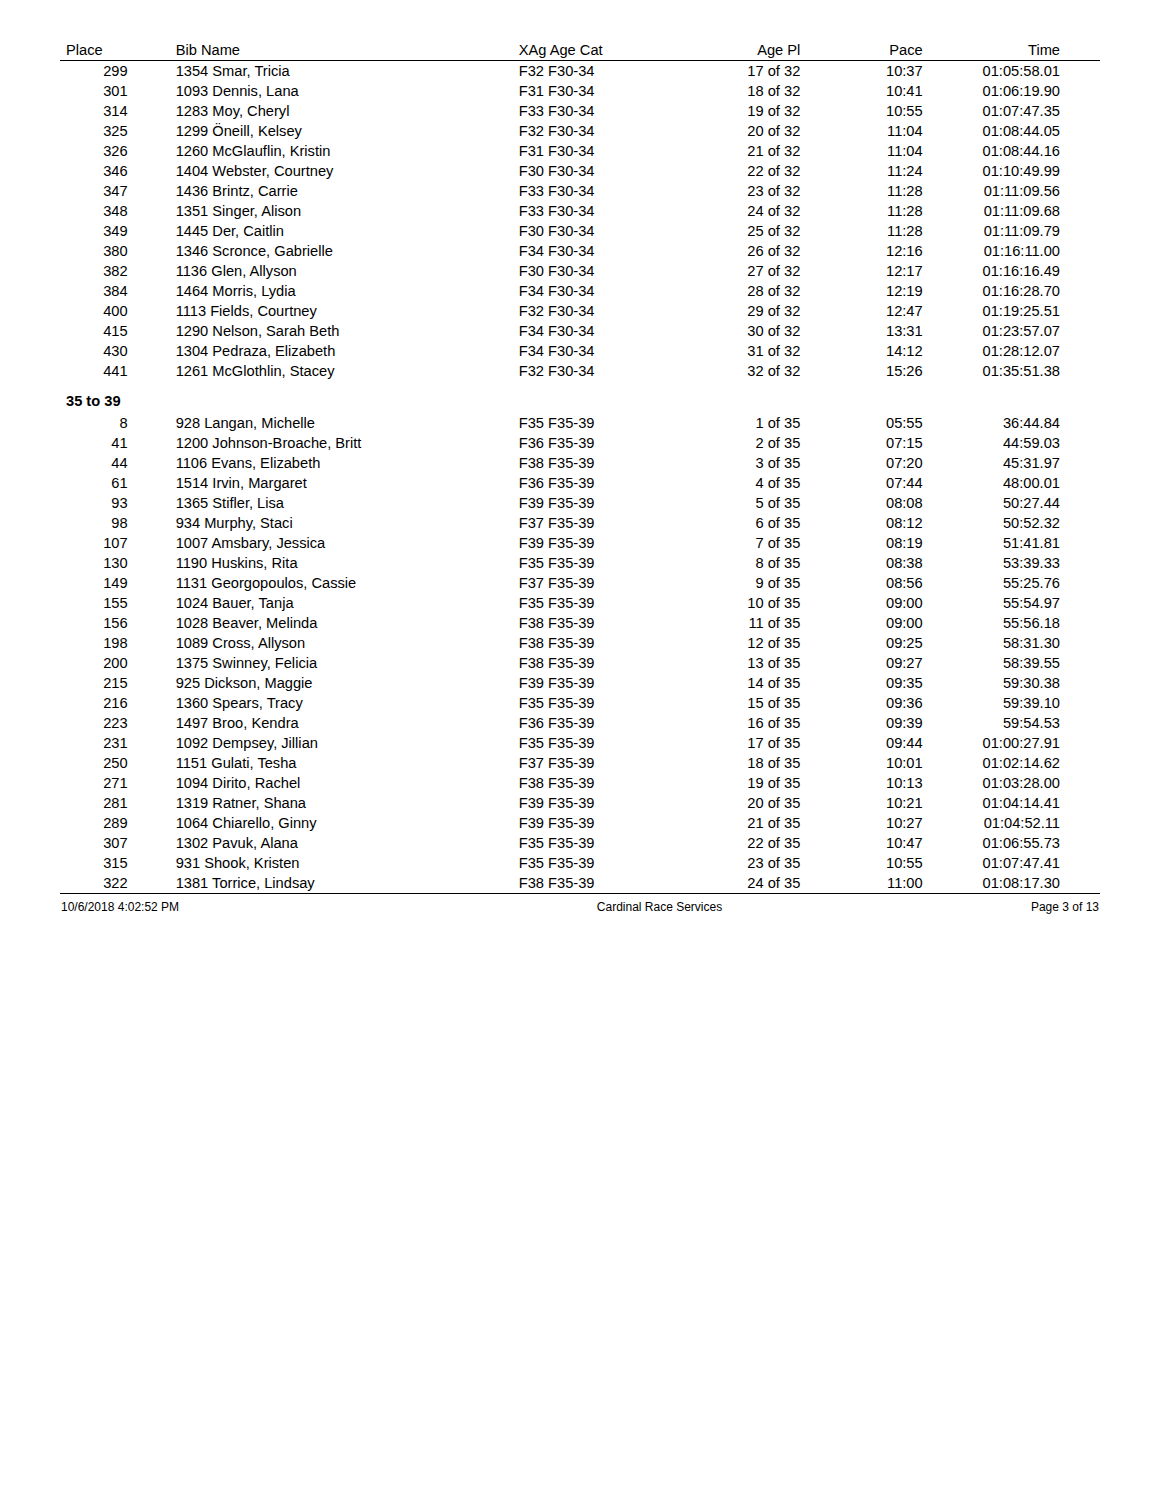| Place | Bib Name | XAg Age Cat | Age Pl | Pace | Time |
| --- | --- | --- | --- | --- | --- |
| 299 | 1354 Smar, Tricia | F32 F30-34 | 17 of 32 | 10:37 | 01:05:58.01 |
| 301 | 1093 Dennis, Lana | F31 F30-34 | 18 of 32 | 10:41 | 01:06:19.90 |
| 314 | 1283 Moy, Cheryl | F33 F30-34 | 19 of 32 | 10:55 | 01:07:47.35 |
| 325 | 1299 Öneill, Kelsey | F32 F30-34 | 20 of 32 | 11:04 | 01:08:44.05 |
| 326 | 1260 McGlauflin, Kristin | F31 F30-34 | 21 of 32 | 11:04 | 01:08:44.16 |
| 346 | 1404 Webster, Courtney | F30 F30-34 | 22 of 32 | 11:24 | 01:10:49.99 |
| 347 | 1436 Brintz, Carrie | F33 F30-34 | 23 of 32 | 11:28 | 01:11:09.56 |
| 348 | 1351 Singer, Alison | F33 F30-34 | 24 of 32 | 11:28 | 01:11:09.68 |
| 349 | 1445 Der, Caitlin | F30 F30-34 | 25 of 32 | 11:28 | 01:11:09.79 |
| 380 | 1346 Scronce, Gabrielle | F34 F30-34 | 26 of 32 | 12:16 | 01:16:11.00 |
| 382 | 1136 Glen, Allyson | F30 F30-34 | 27 of 32 | 12:17 | 01:16:16.49 |
| 384 | 1464 Morris, Lydia | F34 F30-34 | 28 of 32 | 12:19 | 01:16:28.70 |
| 400 | 1113 Fields, Courtney | F32 F30-34 | 29 of 32 | 12:47 | 01:19:25.51 |
| 415 | 1290 Nelson, Sarah Beth | F34 F30-34 | 30 of 32 | 13:31 | 01:23:57.07 |
| 430 | 1304 Pedraza, Elizabeth | F34 F30-34 | 31 of 32 | 14:12 | 01:28:12.07 |
| 441 | 1261 McGlothlin, Stacey | F32 F30-34 | 32 of 32 | 15:26 | 01:35:51.38 |
| 35 to 39 |
| 8 | 928 Langan, Michelle | F35 F35-39 | 1 of 35 | 05:55 | 36:44.84 |
| 41 | 1200 Johnson-Broache, Britt | F36 F35-39 | 2 of 35 | 07:15 | 44:59.03 |
| 44 | 1106 Evans, Elizabeth | F38 F35-39 | 3 of 35 | 07:20 | 45:31.97 |
| 61 | 1514 Irvin, Margaret | F36 F35-39 | 4 of 35 | 07:44 | 48:00.01 |
| 93 | 1365 Stifler, Lisa | F39 F35-39 | 5 of 35 | 08:08 | 50:27.44 |
| 98 | 934 Murphy, Staci | F37 F35-39 | 6 of 35 | 08:12 | 50:52.32 |
| 107 | 1007 Amsbary, Jessica | F39 F35-39 | 7 of 35 | 08:19 | 51:41.81 |
| 130 | 1190 Huskins, Rita | F35 F35-39 | 8 of 35 | 08:38 | 53:39.33 |
| 149 | 1131 Georgopoulos, Cassie | F37 F35-39 | 9 of 35 | 08:56 | 55:25.76 |
| 155 | 1024 Bauer, Tanja | F35 F35-39 | 10 of 35 | 09:00 | 55:54.97 |
| 156 | 1028 Beaver, Melinda | F38 F35-39 | 11 of 35 | 09:00 | 55:56.18 |
| 198 | 1089 Cross, Allyson | F38 F35-39 | 12 of 35 | 09:25 | 58:31.30 |
| 200 | 1375 Swinney, Felicia | F38 F35-39 | 13 of 35 | 09:27 | 58:39.55 |
| 215 | 925 Dickson, Maggie | F39 F35-39 | 14 of 35 | 09:35 | 59:30.38 |
| 216 | 1360 Spears, Tracy | F35 F35-39 | 15 of 35 | 09:36 | 59:39.10 |
| 223 | 1497 Broo, Kendra | F36 F35-39 | 16 of 35 | 09:39 | 59:54.53 |
| 231 | 1092 Dempsey, Jillian | F35 F35-39 | 17 of 35 | 09:44 | 01:00:27.91 |
| 250 | 1151 Gulati, Tesha | F37 F35-39 | 18 of 35 | 10:01 | 01:02:14.62 |
| 271 | 1094 Dirito, Rachel | F38 F35-39 | 19 of 35 | 10:13 | 01:03:28.00 |
| 281 | 1319 Ratner, Shana | F39 F35-39 | 20 of 35 | 10:21 | 01:04:14.41 |
| 289 | 1064 Chiarello, Ginny | F39 F35-39 | 21 of 35 | 10:27 | 01:04:52.11 |
| 307 | 1302 Pavuk, Alana | F35 F35-39 | 22 of 35 | 10:47 | 01:06:55.73 |
| 315 | 931 Shook, Kristen | F35 F35-39 | 23 of 35 | 10:55 | 01:07:47.41 |
| 322 | 1381 Torrice, Lindsay | F38 F35-39 | 24 of 35 | 11:00 | 01:08:17.30 |
| 10/6/2018 4:02:52 PM | Cardinal Race Services | Page 3 of 13 |